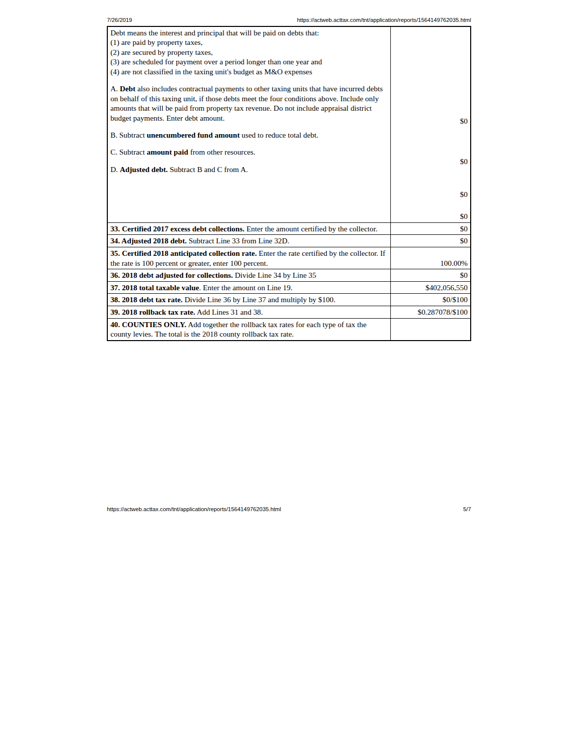7/26/2019
https://actweb.acttax.com/tnt/application/reports/1564149762035.html
| Debt means the interest and principal that will be paid on debts that: (1) are paid by property taxes, (2) are secured by property taxes, (3) are scheduled for payment over a period longer than one year and (4) are not classified in the taxing unit's budget as M&O expenses A. Debt also includes contractual payments to other taxing units that have incurred debts on behalf of this taxing unit, if those debts meet the four conditions above. Include only amounts that will be paid from property tax revenue. Do not include appraisal district budget payments. Enter debt amount. B. Subtract unencumbered fund amount used to reduce total debt. C. Subtract amount paid from other resources. D. Adjusted debt. Subtract B and C from A. | $0 $0 $0 $0 |
| 33. Certified 2017 excess debt collections. Enter the amount certified by the collector. | $0 |
| 34. Adjusted 2018 debt. Subtract Line 33 from Line 32D. | $0 |
| 35. Certified 2018 anticipated collection rate. Enter the rate certified by the collector. If the rate is 100 percent or greater, enter 100 percent. | 100.00% |
| 36. 2018 debt adjusted for collections. Divide Line 34 by Line 35 | $0 |
| 37. 2018 total taxable value . Enter the amount on Line 19. | $402,056,550 |
| 38. 2018 debt tax rate. Divide Line 36 by Line 37 and multiply by $100. | $0/$100 |
| 39. 2018 rollback tax rate. Add Lines 31 and 38. | $0.287078/$100 |
| 40. COUNTIES ONLY. Add together the rollback tax rates for each type of tax the county levies. The total is the 2018 county rollback tax rate. | |
https://actweb.acttax.com/tnt/application/reports/1564149762035.html
5/7